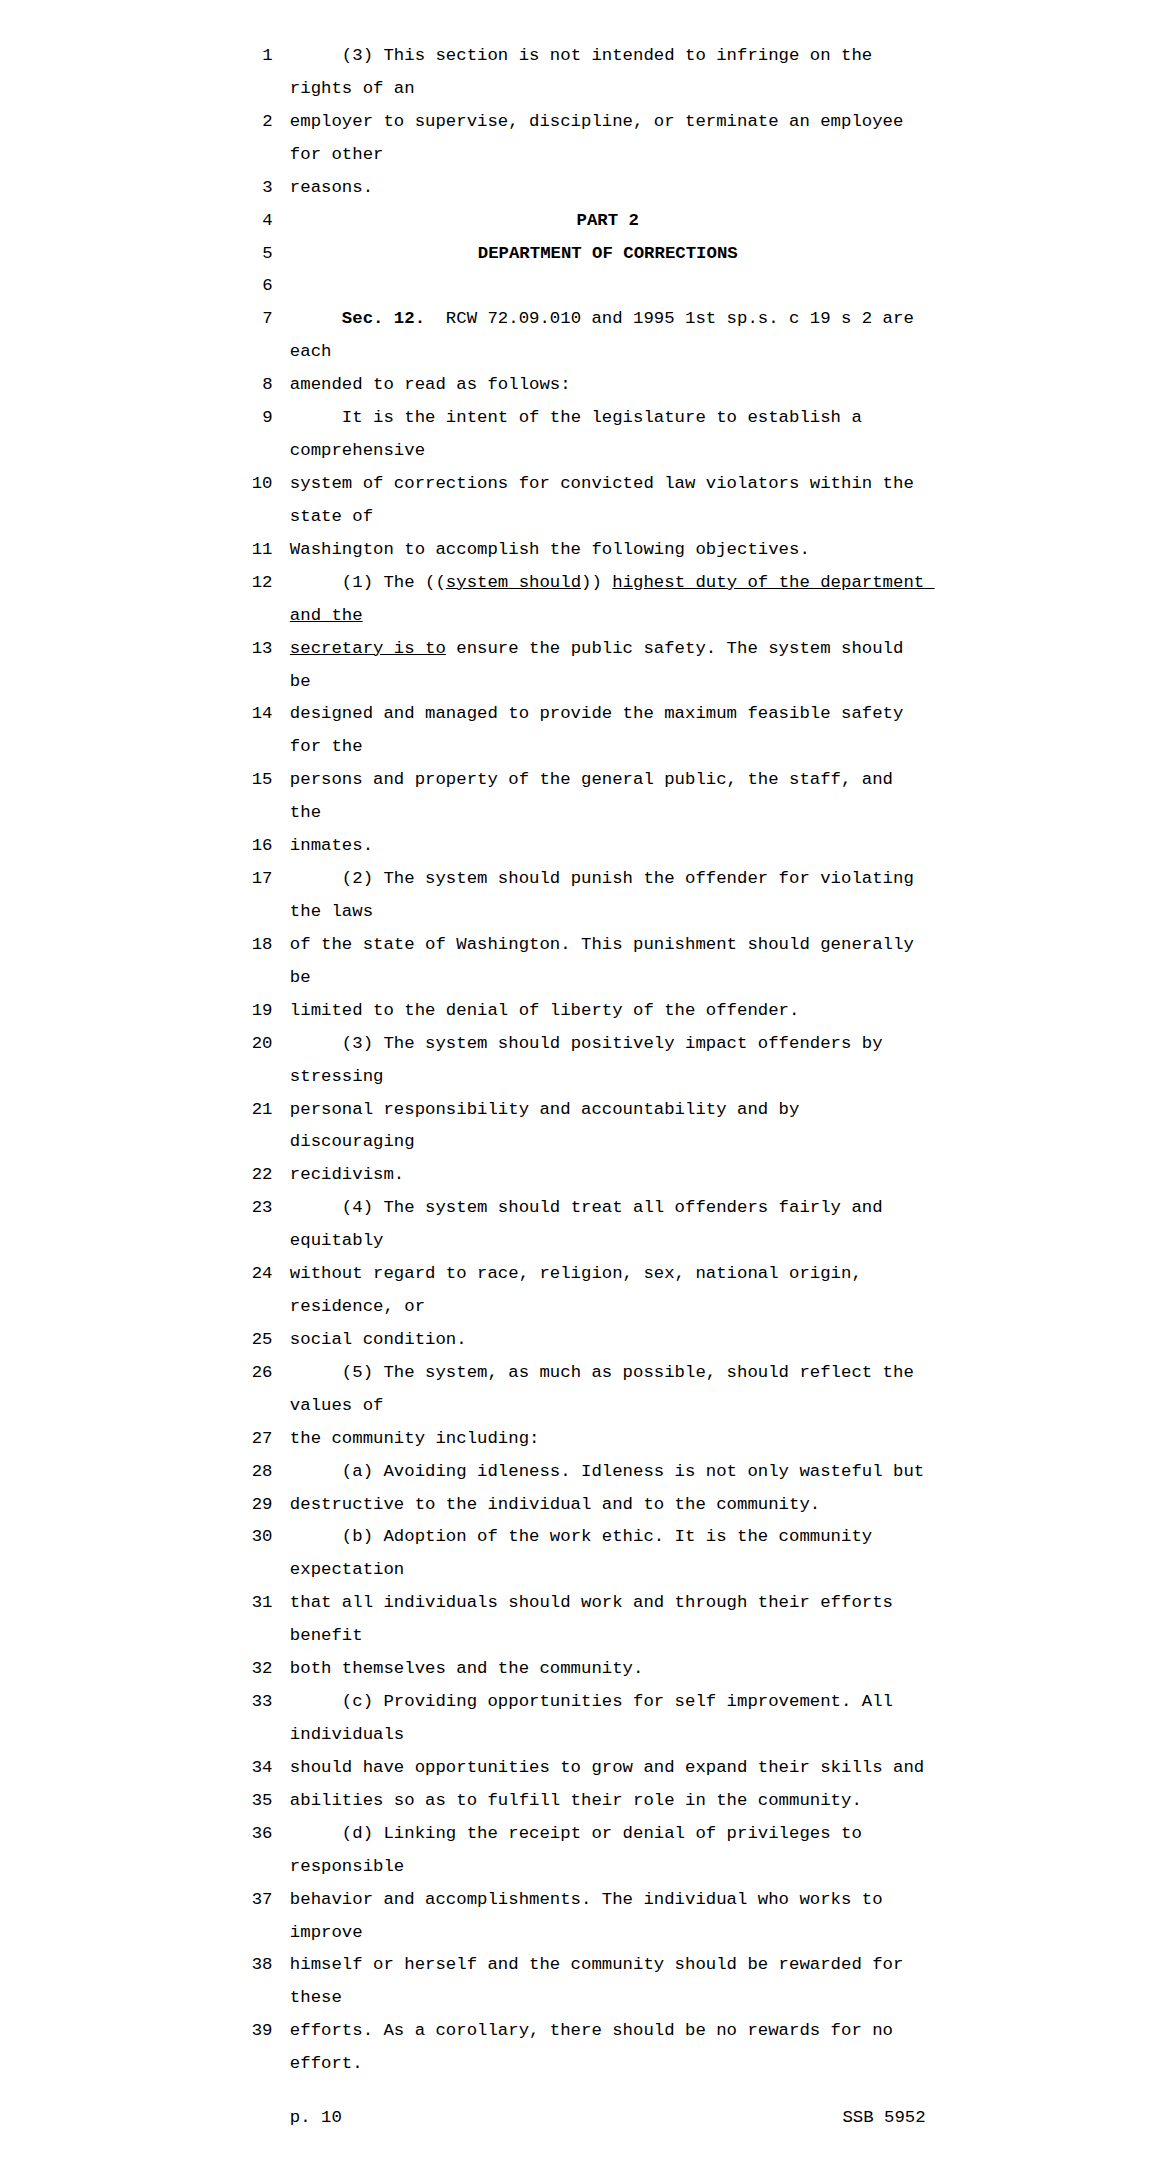(3) This section is not intended to infringe on the rights of an
employer to supervise, discipline, or terminate an employee for other
reasons.
PART 2
DEPARTMENT OF CORRECTIONS
Sec. 12. RCW 72.09.010 and 1995 1st sp.s. c 19 s 2 are each
amended to read as follows:
It is the intent of the legislature to establish a comprehensive
system of corrections for convicted law violators within the state of
Washington to accomplish the following objectives.
(1) The ((system should)) highest duty of the department and the
secretary is to ensure the public safety. The system should be
designed and managed to provide the maximum feasible safety for the
persons and property of the general public, the staff, and the
inmates.
(2) The system should punish the offender for violating the laws
of the state of Washington. This punishment should generally be
limited to the denial of liberty of the offender.
(3) The system should positively impact offenders by stressing
personal responsibility and accountability and by discouraging
recidivism.
(4) The system should treat all offenders fairly and equitably
without regard to race, religion, sex, national origin, residence, or
social condition.
(5) The system, as much as possible, should reflect the values of
the community including:
(a) Avoiding idleness. Idleness is not only wasteful but
destructive to the individual and to the community.
(b) Adoption of the work ethic. It is the community expectation
that all individuals should work and through their efforts benefit
both themselves and the community.
(c) Providing opportunities for self improvement. All individuals
should have opportunities to grow and expand their skills and
abilities so as to fulfill their role in the community.
(d) Linking the receipt or denial of privileges to responsible
behavior and accomplishments. The individual who works to improve
himself or herself and the community should be rewarded for these
efforts. As a corollary, there should be no rewards for no effort.
p. 10 SSB 5952